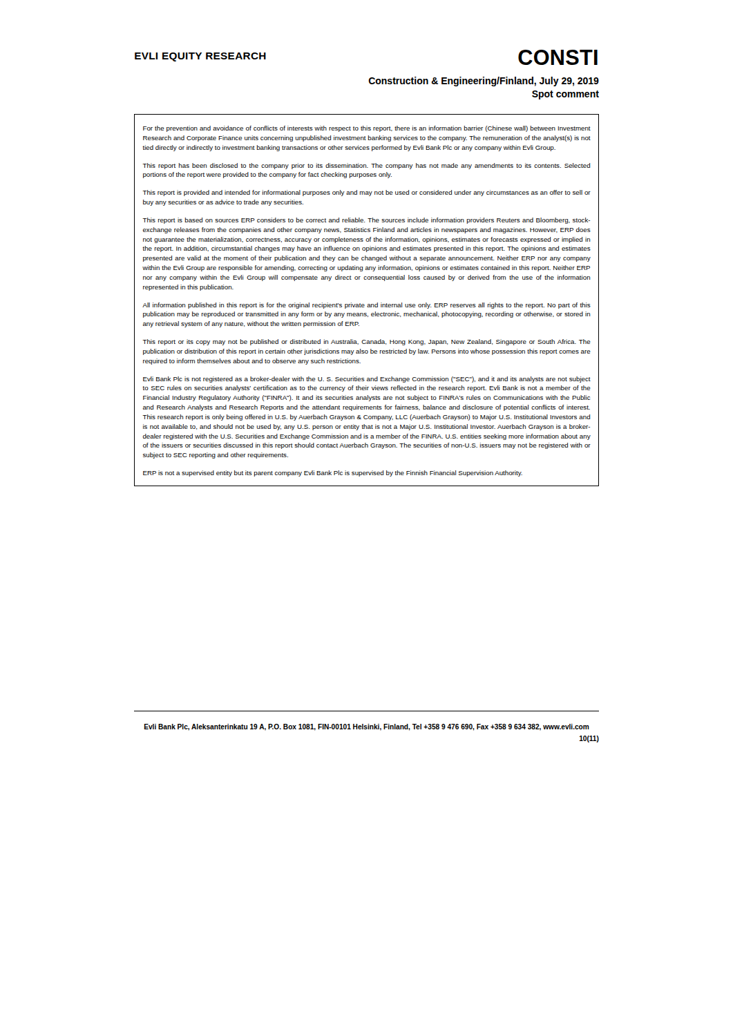EVLI EQUITY RESEARCH
CONSTI
Construction & Engineering/Finland, July 29, 2019
Spot comment
For the prevention and avoidance of conflicts of interests with respect to this report, there is an information barrier (Chinese wall) between Investment Research and Corporate Finance units concerning unpublished investment banking services to the company. The remuneration of the analyst(s) is not tied directly or indirectly to investment banking transactions or other services performed by Evli Bank Plc or any company within Evli Group.
This report has been disclosed to the company prior to its dissemination. The company has not made any amendments to its contents. Selected portions of the report were provided to the company for fact checking purposes only.
This report is provided and intended for informational purposes only and may not be used or considered under any circumstances as an offer to sell or buy any securities or as advice to trade any securities.
This report is based on sources ERP considers to be correct and reliable. The sources include information providers Reuters and Bloomberg, stock-exchange releases from the companies and other company news, Statistics Finland and articles in newspapers and magazines. However, ERP does not guarantee the materialization, correctness, accuracy or completeness of the information, opinions, estimates or forecasts expressed or implied in the report. In addition, circumstantial changes may have an influence on opinions and estimates presented in this report. The opinions and estimates presented are valid at the moment of their publication and they can be changed without a separate announcement. Neither ERP nor any company within the Evli Group are responsible for amending, correcting or updating any information, opinions or estimates contained in this report. Neither ERP nor any company within the Evli Group will compensate any direct or consequential loss caused by or derived from the use of the information represented in this publication.
All information published in this report is for the original recipient's private and internal use only. ERP reserves all rights to the report. No part of this publication may be reproduced or transmitted in any form or by any means, electronic, mechanical, photocopying, recording or otherwise, or stored in any retrieval system of any nature, without the written permission of ERP.
This report or its copy may not be published or distributed in Australia, Canada, Hong Kong, Japan, New Zealand, Singapore or South Africa. The publication or distribution of this report in certain other jurisdictions may also be restricted by law. Persons into whose possession this report comes are required to inform themselves about and to observe any such restrictions.
Evli Bank Plc is not registered as a broker-dealer with the U. S. Securities and Exchange Commission ("SEC"), and it and its analysts are not subject to SEC rules on securities analysts' certification as to the currency of their views reflected in the research report. Evli Bank is not a member of the Financial Industry Regulatory Authority ("FINRA"). It and its securities analysts are not subject to FINRA's rules on Communications with the Public and Research Analysts and Research Reports and the attendant requirements for fairness, balance and disclosure of potential conflicts of interest. This research report is only being offered in U.S. by Auerbach Grayson & Company, LLC (Auerbach Grayson) to Major U.S. Institutional Investors and is not available to, and should not be used by, any U.S. person or entity that is not a Major U.S. Institutional Investor. Auerbach Grayson is a broker-dealer registered with the U.S. Securities and Exchange Commission and is a member of the FINRA. U.S. entities seeking more information about any of the issuers or securities discussed in this report should contact Auerbach Grayson. The securities of non-U.S. issuers may not be registered with or subject to SEC reporting and other requirements.
ERP is not a supervised entity but its parent company Evli Bank Plc is supervised by the Finnish Financial Supervision Authority.
Evli Bank Plc, Aleksanterinkatu 19 A, P.O. Box 1081, FIN-00101 Helsinki, Finland, Tel +358 9 476 690, Fax +358 9 634 382, www.evli.com
10(11)